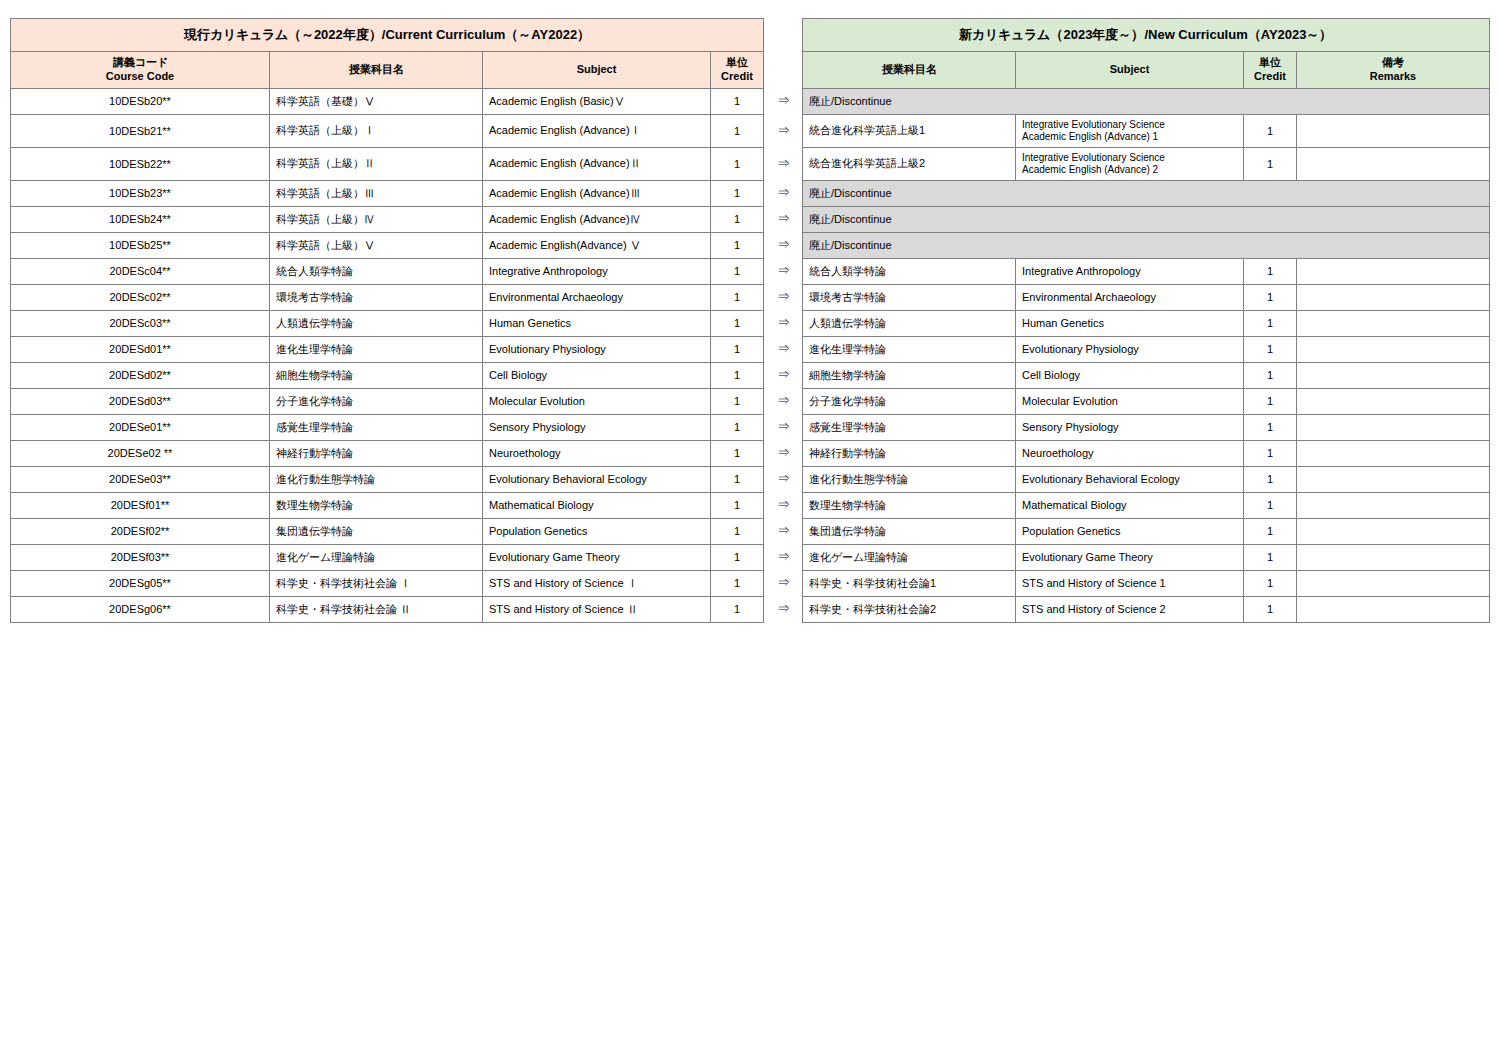| 現行カリキュラム（～2022年度）/Current Curriculum（～AY2022） | | 新カリキュラム（2023年度～）/New Curriculum（AY2023～） |
| --- | --- | --- |
| 講義コード Course Code | 授業科目名 | Subject | 単位 Credit | 授業科目名 | Subject | 単位 Credit | 備考 Remarks |
| 10DESb20** | 科学英語（基礎）Ⅴ | Academic English (Basic)Ⅴ | 1 | ⇒ | 廃止/Discontinue |
| 10DESb21** | 科学英語（上級）Ⅰ | Academic English (Advance)Ⅰ | 1 | ⇒ | 統合進化科学英語上級1 | Integrative Evolutionary Science Academic English (Advance) 1 | 1 | |
| 10DESb22** | 科学英語（上級）Ⅱ | Academic English (Advance)Ⅱ | 1 | ⇒ | 統合進化科学英語上級2 | Integrative Evolutionary Science Academic English (Advance) 2 | 1 | |
| 10DESb23** | 科学英語（上級）Ⅲ | Academic English (Advance)Ⅲ | 1 | ⇒ | 廃止/Discontinue |
| 10DESb24** | 科学英語（上級）Ⅳ | Academic English (Advance)Ⅳ | 1 | ⇒ | 廃止/Discontinue |
| 10DESb25** | 科学英語（上級）Ⅴ | Academic English(Advance) Ⅴ | 1 | ⇒ | 廃止/Discontinue |
| 20DESc04** | 統合人類学特論 | Integrative Anthropology | 1 | ⇒ | 統合人類学特論 | Integrative Anthropology | 1 | |
| 20DESc02** | 環境考古学特論 | Environmental Archaeology | 1 | ⇒ | 環境考古学特論 | Environmental Archaeology | 1 | |
| 20DESc03** | 人類遺伝学特論 | Human Genetics | 1 | ⇒ | 人類遺伝学特論 | Human Genetics | 1 | |
| 20DESd01** | 進化生理学特論 | Evolutionary Physiology | 1 | ⇒ | 進化生理学特論 | Evolutionary Physiology | 1 | |
| 20DESd02** | 細胞生物学特論 | Cell Biology | 1 | ⇒ | 細胞生物学特論 | Cell Biology | 1 | |
| 20DESd03** | 分子進化学特論 | Molecular Evolution | 1 | ⇒ | 分子進化学特論 | Molecular Evolution | 1 | |
| 20DESe01** | 感覚生理学特論 | Sensory Physiology | 1 | ⇒ | 感覚生理学特論 | Sensory Physiology | 1 | |
| 20DESe02 ** | 神経行動学特論 | Neuroethology | 1 | ⇒ | 神経行動学特論 | Neuroethology | 1 | |
| 20DESe03** | 進化行動生態学特論 | Evolutionary Behavioral Ecology | 1 | ⇒ | 進化行動生態学特論 | Evolutionary Behavioral Ecology | 1 | |
| 20DESf01** | 数理生物学特論 | Mathematical Biology | 1 | ⇒ | 数理生物学特論 | Mathematical Biology | 1 | |
| 20DESf02** | 集団遺伝学特論 | Population Genetics | 1 | ⇒ | 集団遺伝学特論 | Population Genetics | 1 | |
| 20DESf03** | 進化ゲーム理論特論 | Evolutionary Game Theory | 1 | ⇒ | 進化ゲーム理論特論 | Evolutionary Game Theory | 1 | |
| 20DESg05** | 科学史・科学技術社会論 Ⅰ | STS and History of Science Ⅰ | 1 | ⇒ | 科学史・科学技術社会論1 | STS and History of Science 1 | 1 | |
| 20DESg06** | 科学史・科学技術社会論 Ⅱ | STS and History of Science Ⅱ | 1 | ⇒ | 科学史・科学技術社会論2 | STS and History of Science 2 | 1 | |